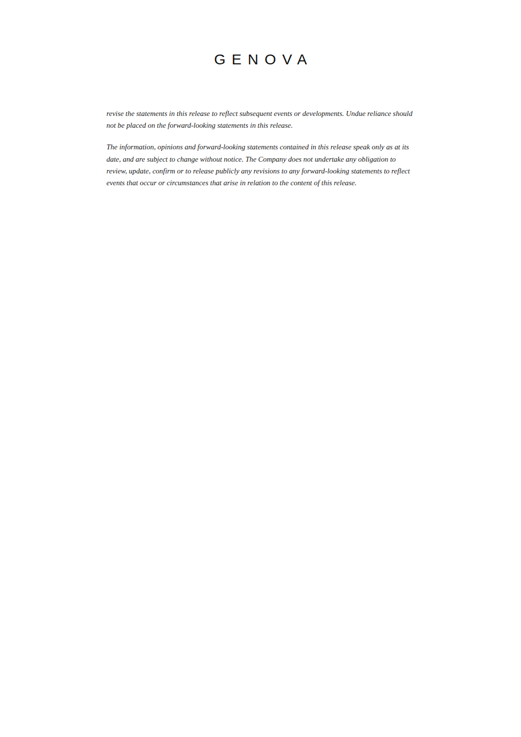Genova
revise the statements in this release to reflect subsequent events or developments. Undue reliance should not be placed on the forward-looking statements in this release.
The information, opinions and forward-looking statements contained in this release speak only as at its date, and are subject to change without notice. The Company does not undertake any obligation to review, update, confirm or to release publicly any revisions to any forward-looking statements to reflect events that occur or circumstances that arise in relation to the content of this release.